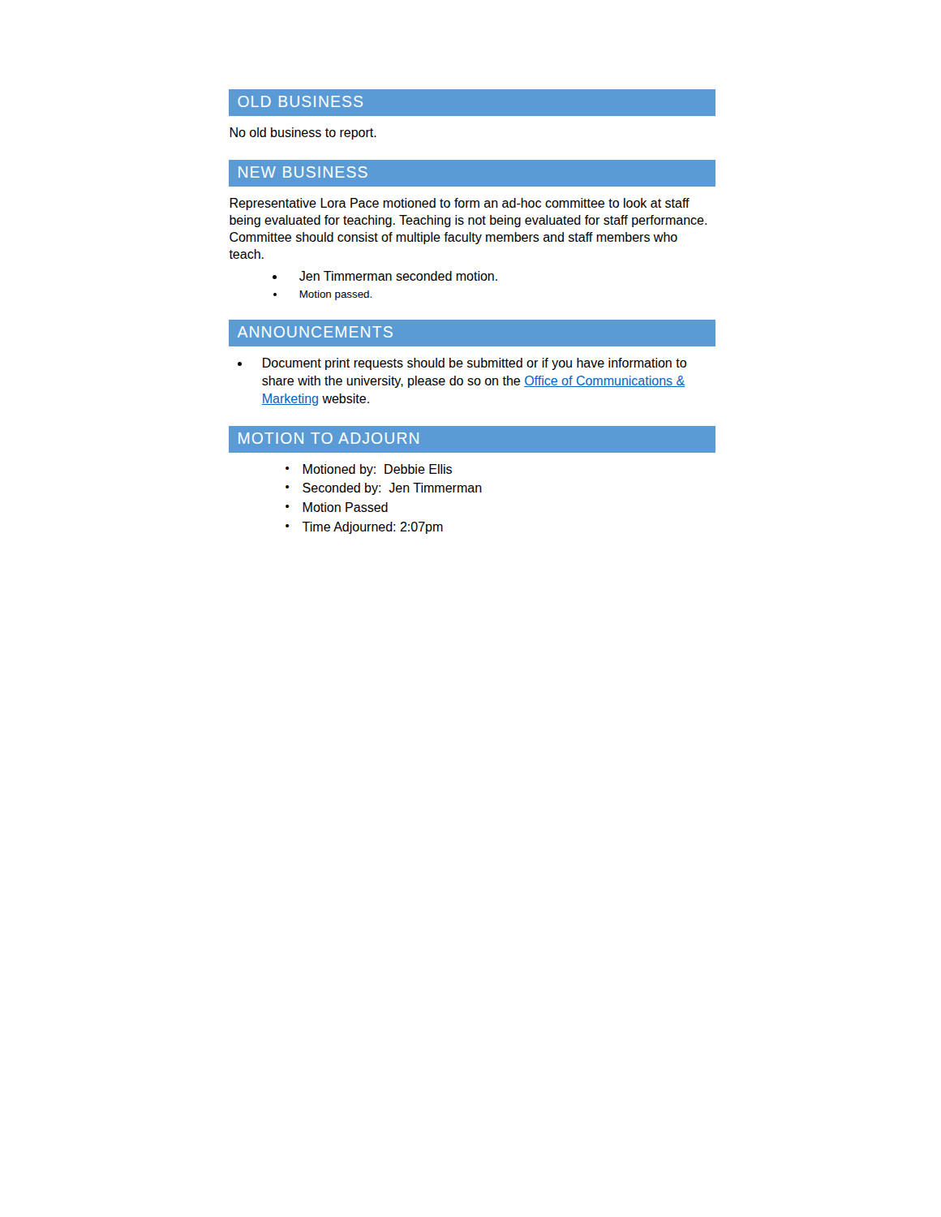OLD BUSINESS
No old business to report.
NEW BUSINESS
Representative Lora Pace motioned to form an ad-hoc committee to look at staff being evaluated for teaching. Teaching is not being evaluated for staff performance. Committee should consist of multiple faculty members and staff members who teach.
Jen Timmerman seconded motion.
Motion passed.
ANNOUNCEMENTS
Document print requests should be submitted or if you have information to share with the university, please do so on the Office of Communications & Marketing website.
MOTION TO ADJOURN
Motioned by: Debbie Ellis
Seconded by: Jen Timmerman
Motion Passed
Time Adjourned: 2:07pm